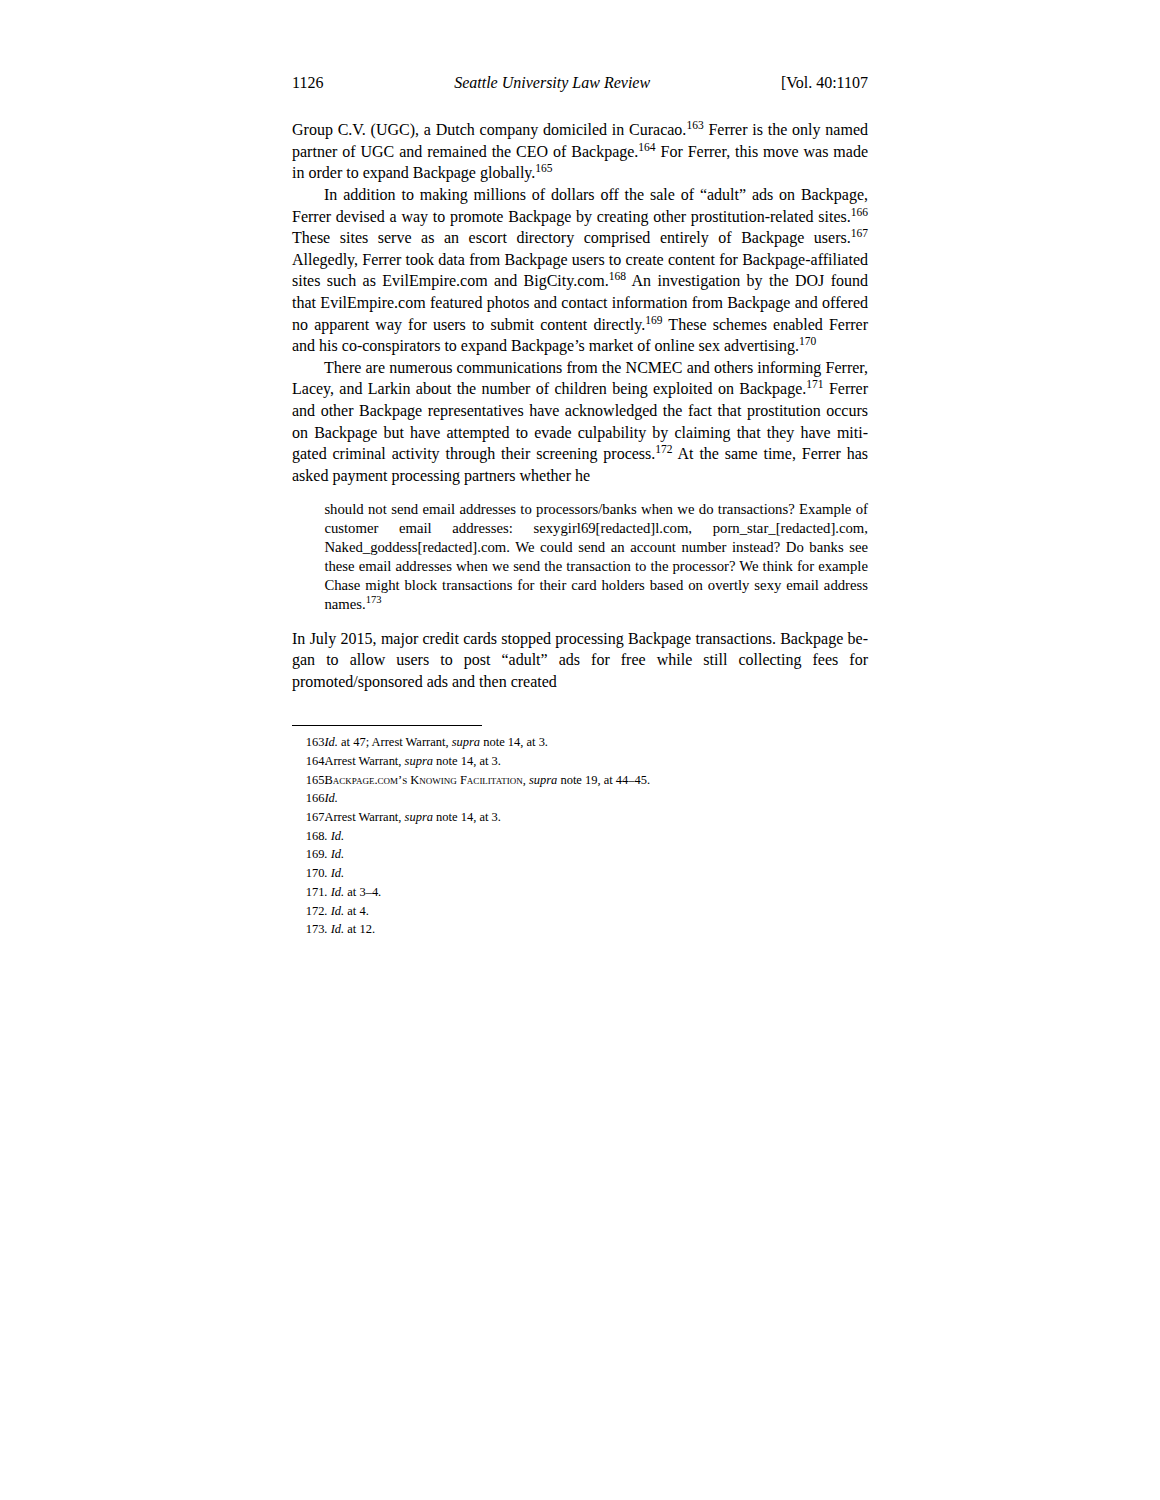1126 Seattle University Law Review [Vol. 40:1107
Group C.V. (UGC), a Dutch company domiciled in Curacao.163 Ferrer is the only named partner of UGC and remained the CEO of Backpage.164 For Ferrer, this move was made in order to expand Backpage globally.165
In addition to making millions of dollars off the sale of “adult” ads on Backpage, Ferrer devised a way to promote Backpage by creating other prostitution-related sites.166 These sites serve as an escort directory comprised entirely of Backpage users.167 Allegedly, Ferrer took data from Backpage users to create content for Backpage-affiliated sites such as EvilEmpire.com and BigCity.com.168 An investigation by the DOJ found that EvilEmpire.com featured photos and contact information from Backpage and offered no apparent way for users to submit content directly.169 These schemes enabled Ferrer and his co-conspirators to expand Backpage’s market of online sex advertising.170
There are numerous communications from the NCMEC and others informing Ferrer, Lacey, and Larkin about the number of children being exploited on Backpage.171 Ferrer and other Backpage representatives have acknowledged the fact that prostitution occurs on Backpage but have attempted to evade culpability by claiming that they have mitigated criminal activity through their screening process.172 At the same time, Ferrer has asked payment processing partners whether he
should not send email addresses to processors/banks when we do transactions? Example of customer email addresses: sexygirl69[redacted]l.com, porn_star_[redacted].com, Naked_goddess[redacted].com. We could send an account number instead? Do banks see these email addresses when we send the transaction to the processor? We think for example Chase might block transactions for their card holders based on overtly sexy email address names.173
In July 2015, major credit cards stopped processing Backpage transactions. Backpage began to allow users to post “adult” ads for free while still collecting fees for promoted/sponsored ads and then created
163. Id. at 47; Arrest Warrant, supra note 14, at 3.
164. Arrest Warrant, supra note 14, at 3.
165. Backpage.com’s Knowing Facilitation, supra note 19, at 44–45.
166 Id.
167. Arrest Warrant, supra note 14, at 3.
168. Id.
169. Id.
170. Id.
171. Id. at 3–4.
172. Id. at 4.
173. Id. at 12.